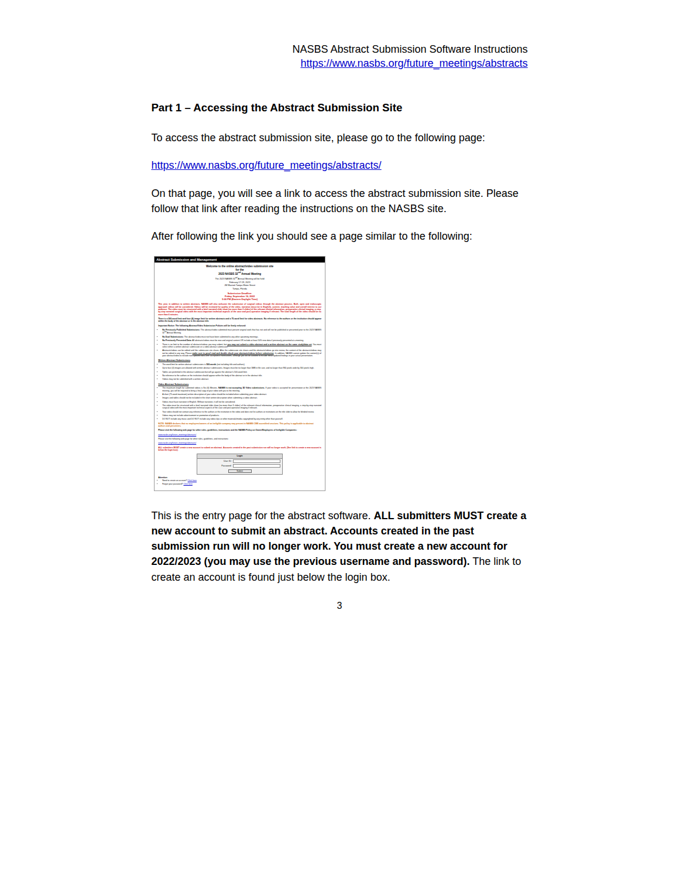NASBS Abstract Submission Software Instructions
https://www.nasbs.org/future_meetings/abstracts
Part 1 – Accessing the Abstract Submission Site
To access the abstract submission site, please go to the following page:
https://www.nasbs.org/future_meetings/abstracts/
On that page, you will see a link to access the abstract submission site. Please follow that link after reading the instructions on the NASBS site.
After following the link you should see a page similar to the following:
Abstract Submission and Management
Welcome to the online abstract/video submission site
for the
2023 NASBS 32nd Annual Meeting
The 2023 NASBS 32nd Annual Meeting will be held
February 17-19, 2023
JW Marriott Tampa Water Street
Tampa, Florida
Submission Deadline:
Friday, September 16, 2022
5:00 PM (Eastern Daylight Time)
This year, in addition to written abstracts, NASBS will also welcome the submission of surgical videos through the abstract process. Both, open and endoscopic approach videos will be considered. Videos will be reviewed for quality of the video, narration (must be in English), content, teaching value and overall interest to our audience. The video must be structured with a brief narrated slide show (no more than 3 slides) of the relevant clinical information, preoperative clinical imaging, a step-by-step narrated surgical video with the most important technical aspects of the case and post-operative imaging if relevant. The total length of the video should be no more than 6 minutes.
There is a 500-word limit and four (4)-image limit for written abstracts and a 75-word limit for video abstracts. No reference to the authors or the institution should appear within the body of the abstract or in the abstract title.
Important Notice: The following Abstract/Video Submission Policies will be firmly enforced:
No Previously Published Submissions: The abstract/video submitted must present original work that has not and will not be published or presented prior to the 2023 NASBS 32nd Annual Meeting.
No Dual Submissions: The abstract/video must not have been submitted to any other upcoming meetings.
No Previously Presented Data: All abstracts/videos must be new and original content OR include at least 50% new data if previously presented at a meeting.
There is no limit to the number of abstracts/videos you may submit, but you may not submit a video abstract and a written abstract on the same study/data set. You must select either a written abstract submission or a video abstract submission.
Abstracts/videos can be edited until the submission site closes. After the submission site closes and the abstracts/videos go into review, the content of the abstracts/videos may not be edited in any way. Please make sure to proof read and double check your abstracts/videos before submission. In addition, NASBS cannot update the content(s) of your abstract/video to include non-updated data after acceptance notifications, although you will be allowed to include these updated findings in your actual presentation.
Written Abstract Submissions
The word limit for written abstract submissions is 500-words (not including title and authors).
Up to four (4) images are allowed with written abstract submissions. Images must be no larger than 5MB in file size, and no larger than 960 pixels wide by 300 pixels high.
Tables are permitted in the abstract submission but will go against the abstract's 500-word limit.
No reference to the authors or the institution should appear within the body of the abstract or in the abstract title.
Videos may not be submitted with a written abstract.
Video Abstract Submissions
The maximum length for submitted videos is Six (6) Minutes. NASBS is not accepting 3D Video submissions. If your video is accepted for presentation at the 2023 NASBS meeting, you will be required to bring a final copy of your video with you to the meeting.
A short (75-word maximum) written description of your video should be included when submitting your video abstract.
Images and tables should not be included in the short written description when submitting a video abstract.
Videos must have narration in English. Without narration, it will not be considered.
The video must be structured with a brief narrated slide show (no more than 3 slides) of the relevant clinical information, preoperative clinical imaging, a step-by-step narrated surgical video with the most important technical aspects of the case and post-operative imaging if relevant.
Your video should not contain any reference to the authors or the institution in the video and does not list authors or institutions on the title slide to allow for blinded review.
Videos may not include advertisement or promotion of products.
DO NOT include any music and DO NOT include any video clips or other materials/media copyrighted by any entity other than yourself.
NOTE: NASBS declares that no employees/owners of an ineligible company may present in NASBS CME accredited sessions. This policy is applicable to abstract authors and presenters.
Please visit the following web page for other rules, guidelines, instructions and the NASBS Policy on Owner/Employees of Ineligible Companies:
www.nasbs.org/future_meetings/abstracts/
Please visit the following web page for other rules, guidelines, and instructions:
www.nasbs.org/future_meetings/abstracts/
ALL submitters MUST create a new account to submit an abstract. Accounts created in the past submission run will no longer work. (See link to create a new account is below the login box).
Login
User ID:
Password:
Submit
Attention:
Need to create an account? Click here
Forgot your password? Click here
This is the entry page for the abstract software. ALL submitters MUST create a new account to submit an abstract. Accounts created in the past submission run will no longer work. You must create a new account for 2022/2023 (you may use the previous username and password). The link to create an account is found just below the login box.
3